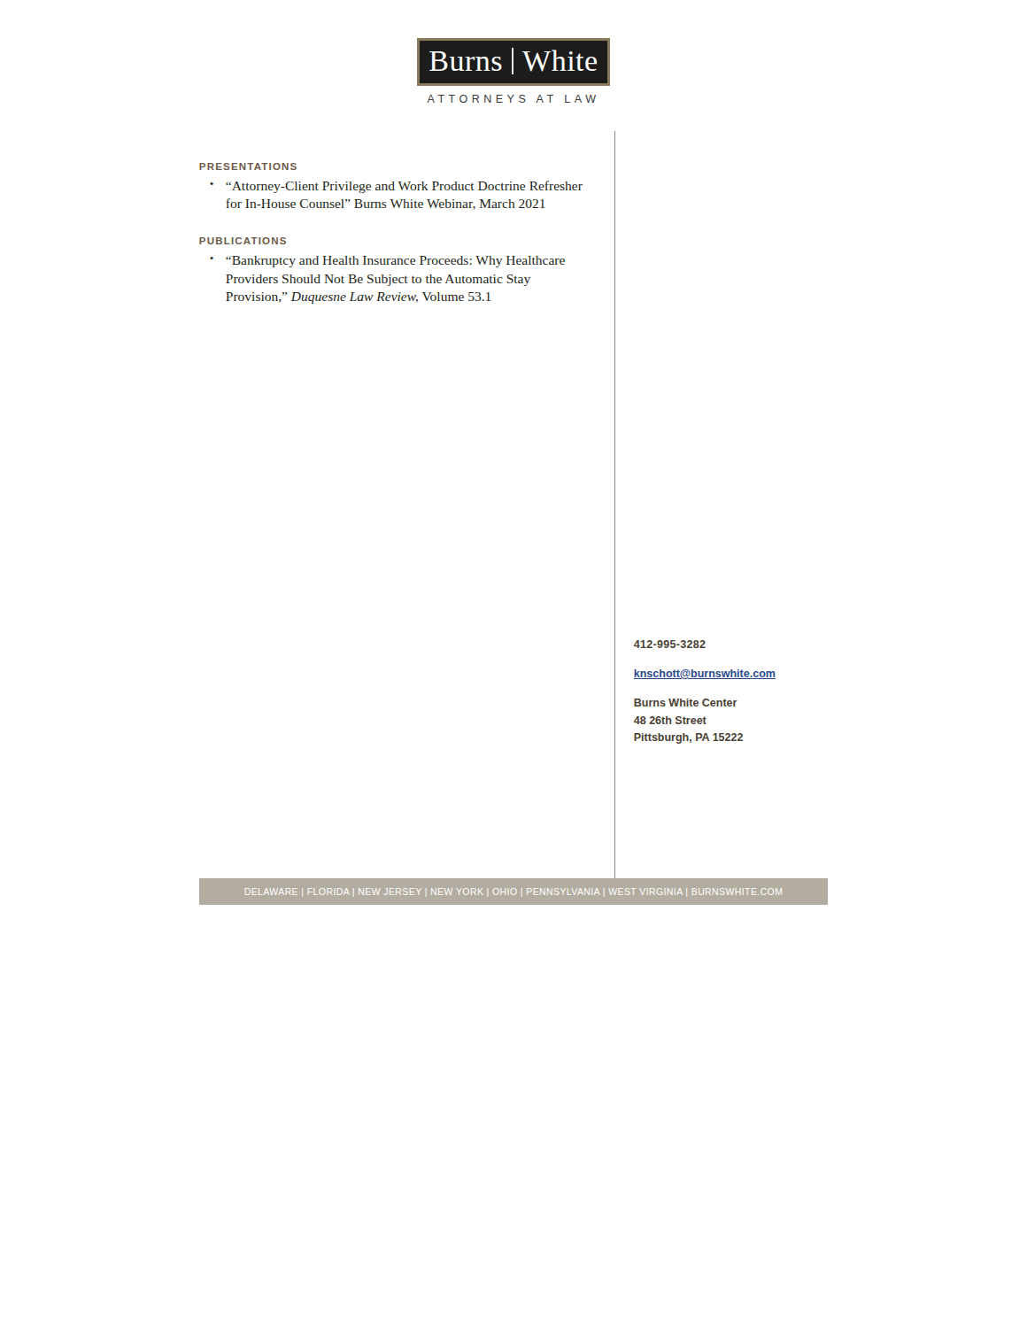Burns White
ATTORNEYS AT LAW
Presentations
“Attorney-Client Privilege and Work Product Doctrine Refresher for In-House Counsel” Burns White Webinar, March 2021
Publications
“Bankruptcy and Health Insurance Proceeds: Why Healthcare Providers Should Not Be Subject to the Automatic Stay Provision,” Duquesne Law Review, Volume 53.1
412-995-3282
knschott@burnswhite.com
Burns White Center
48 26th Street
Pittsburgh, PA 15222
DELAWARE | FLORIDA | NEW JERSEY | NEW YORK | OHIO | PENNSYLVANIA | WEST VIRGINIA | BURNSWHITE.COM